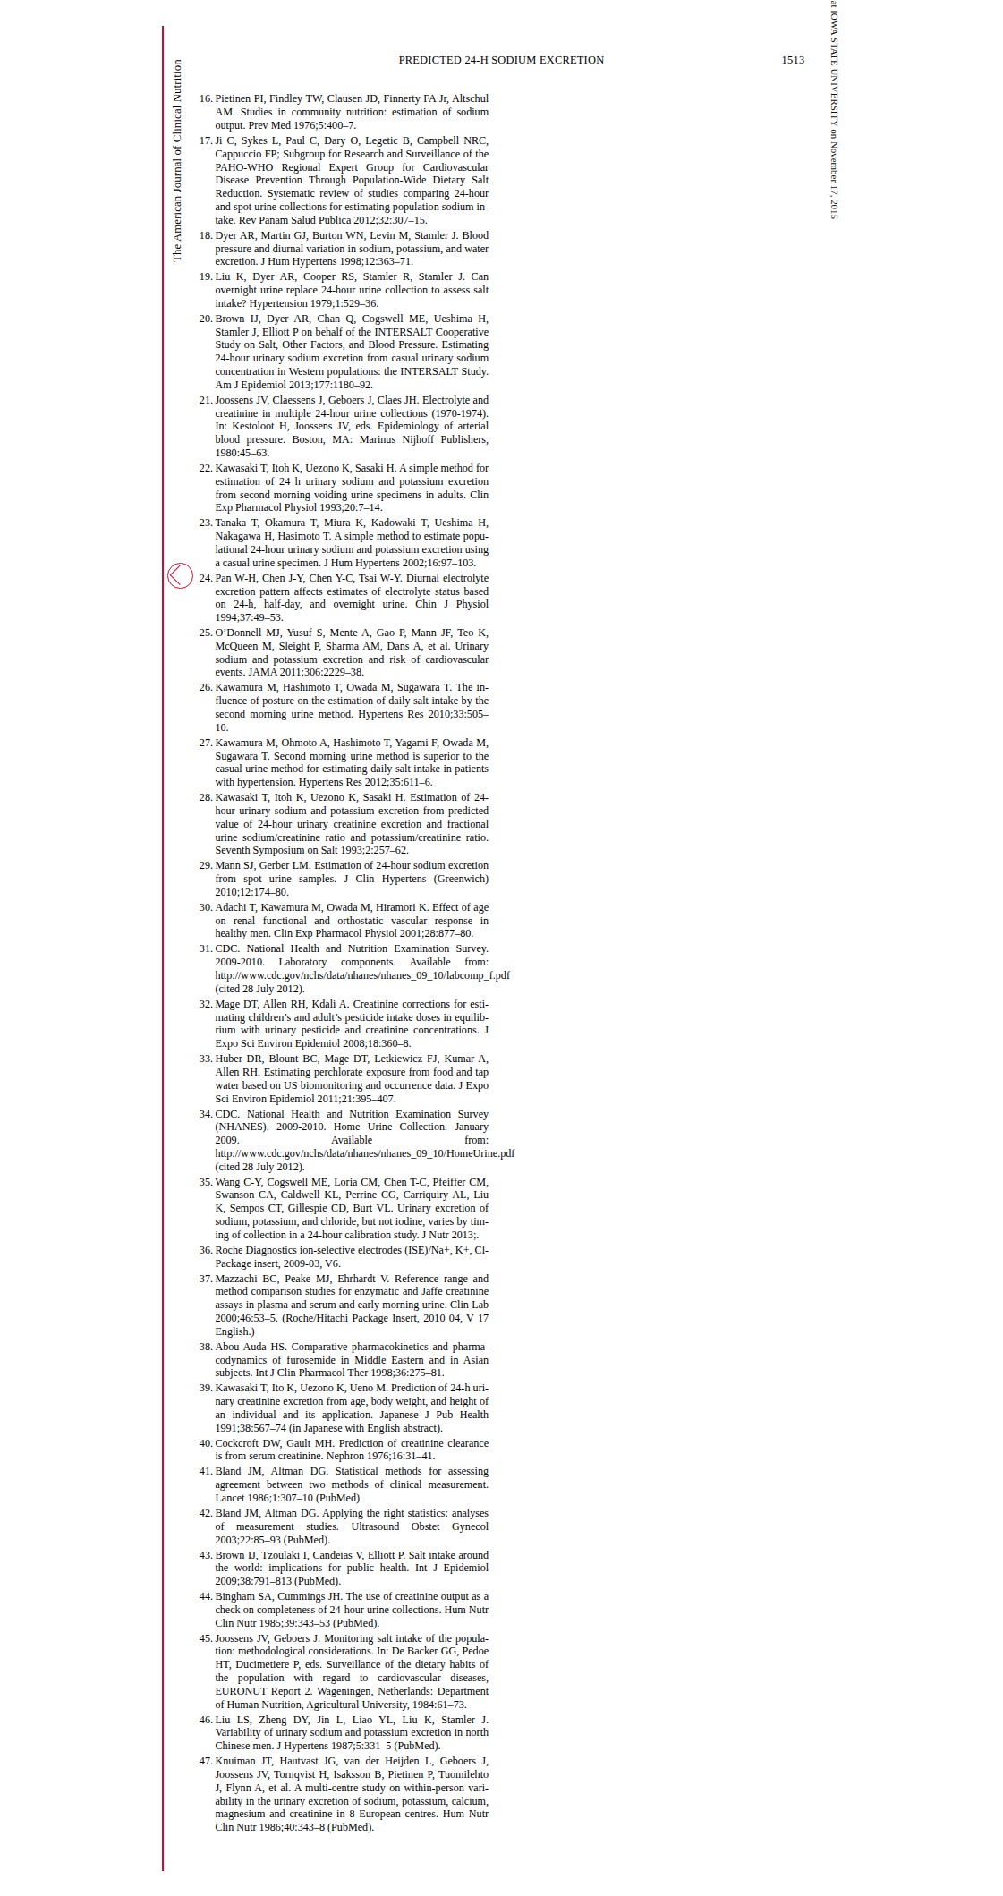Predicted 24-h sodium excretion 1513
The American Journal of Clinical Nutrition
Downloaded from ajcn.nutrition.org at IOWA STATE UNIVERSITY on November 17, 2015
16. Pietinen PI, Findley TW, Clausen JD, Finnerty FA Jr, Altschul AM. Studies in community nutrition: estimation of sodium output. Prev Med 1976;5:400–7.
17. Ji C, Sykes L, Paul C, Dary O, Legetic B, Campbell NRC, Cappuccio FP; Subgroup for Research and Surveillance of the PAHO-WHO Regional Expert Group for Cardiovascular Disease Prevention Through Population-Wide Dietary Salt Reduction. Systematic review of studies comparing 24-hour and spot urine collections for estimating population sodium intake. Rev Panam Salud Publica 2012;32:307–15.
18. Dyer AR, Martin GJ, Burton WN, Levin M, Stamler J. Blood pressure and diurnal variation in sodium, potassium, and water excretion. J Hum Hypertens 1998;12:363–71.
19. Liu K, Dyer AR, Cooper RS, Stamler R, Stamler J. Can overnight urine replace 24-hour urine collection to assess salt intake? Hypertension 1979;1:529–36.
20. Brown IJ, Dyer AR, Chan Q, Cogswell ME, Ueshima H, Stamler J, Elliott P on behalf of the INTERSALT Cooperative Study on Salt, Other Factors, and Blood Pressure. Estimating 24-hour urinary sodium excretion from casual urinary sodium concentration in Western populations: the INTERSALT Study. Am J Epidemiol 2013;177:1180–92.
21. Joossens JV, Claessens J, Geboers J, Claes JH. Electrolyte and creatinine in multiple 24-hour urine collections (1970-1974). In: Kestoloot H, Joossens JV, eds. Epidemiology of arterial blood pressure. Boston, MA: Marinus Nijhoff Publishers, 1980:45–63.
22. Kawasaki T, Itoh K, Uezono K, Sasaki H. A simple method for estimation of 24 h urinary sodium and potassium excretion from second morning voiding urine specimens in adults. Clin Exp Pharmacol Physiol 1993;20:7–14.
23. Tanaka T, Okamura T, Miura K, Kadowaki T, Ueshima H, Nakagawa H, Hasimoto T. A simple method to estimate populational 24-hour urinary sodium and potassium excretion using a casual urine specimen. J Hum Hypertens 2002;16:97–103.
24. Pan W-H, Chen J-Y, Chen Y-C, Tsai W-Y. Diurnal electrolyte excretion pattern affects estimates of electrolyte status based on 24-h, half-day, and overnight urine. Chin J Physiol 1994;37:49–53.
25. O’Donnell MJ, Yusuf S, Mente A, Gao P, Mann JF, Teo K, McQueen M, Sleight P, Sharma AM, Dans A, et al. Urinary sodium and potassium excretion and risk of cardiovascular events. JAMA 2011;306:2229–38.
26. Kawamura M, Hashimoto T, Owada M, Sugawara T. The influence of posture on the estimation of daily salt intake by the second morning urine method. Hypertens Res 2010;33:505–10.
27. Kawamura M, Ohmoto A, Hashimoto T, Yagami F, Owada M, Sugawara T. Second morning urine method is superior to the casual urine method for estimating daily salt intake in patients with hypertension. Hypertens Res 2012;35:611–6.
28. Kawasaki T, Itoh K, Uezono K, Sasaki H. Estimation of 24-hour urinary sodium and potassium excretion from predicted value of 24-hour urinary creatinine excretion and fractional urine sodium/creatinine ratio and potassium/creatinine ratio. Seventh Symposium on Salt 1993;2:257–62.
29. Mann SJ, Gerber LM. Estimation of 24-hour sodium excretion from spot urine samples. J Clin Hypertens (Greenwich) 2010;12:174–80.
30. Adachi T, Kawamura M, Owada M, Hiramori K. Effect of age on renal functional and orthostatic vascular response in healthy men. Clin Exp Pharmacol Physiol 2001;28:877–80.
31. CDC. National Health and Nutrition Examination Survey. 2009-2010. Laboratory components. Available from: http://www.cdc.gov/nchs/data/nhanes/nhanes_09_10/labcomp_f.pdf (cited 28 July 2012).
32. Mage DT, Allen RH, Kdali A. Creatinine corrections for estimating children’s and adult’s pesticide intake doses in equilibrium with urinary pesticide and creatinine concentrations. J Expo Sci Environ Epidemiol 2008;18:360–8.
33. Huber DR, Blount BC, Mage DT, Letkiewicz FJ, Kumar A, Allen RH. Estimating perchlorate exposure from food and tap water based on US biomonitoring and occurrence data. J Expo Sci Environ Epidemiol 2011;21:395–407.
34. CDC. National Health and Nutrition Examination Survey (NHANES). 2009-2010. Home Urine Collection. January 2009. Available from: http://www.cdc.gov/nchs/data/nhanes/nhanes_09_10/HomeUrine.pdf (cited 28 July 2012).
35. Wang C-Y, Cogswell ME, Loria CM, Chen T-C, Pfeiffer CM, Swanson CA, Caldwell KL, Perrine CG, Carriquiry AL, Liu K, Sempos CT, Gillespie CD, Burt VL. Urinary excretion of sodium, potassium, and chloride, but not iodine, varies by timing of collection in a 24-hour calibration study. J Nutr 2013;.
36. Roche Diagnostics ion-selective electrodes (ISE)/Na+, K+, Cl- Package insert, 2009-03, V6.
37. Mazzachi BC, Peake MJ, Ehrhardt V. Reference range and method comparison studies for enzymatic and Jaffe creatinine assays in plasma and serum and early morning urine. Clin Lab 2000;46:53–5. (Roche/Hitachi Package Insert, 2010 04, V 17 English.)
38. Abou-Auda HS. Comparative pharmacokinetics and pharmacodynamics of furosemide in Middle Eastern and in Asian subjects. Int J Clin Pharmacol Ther 1998;36:275–81.
39. Kawasaki T, Ito K, Uezono K, Ueno M. Prediction of 24-h urinary creatinine excretion from age, body weight, and height of an individual and its application. Japanese J Pub Health 1991;38:567–74 (in Japanese with English abstract).
40. Cockcroft DW, Gault MH. Prediction of creatinine clearance is from serum creatinine. Nephron 1976;16:31–41.
41. Bland JM, Altman DG. Statistical methods for assessing agreement between two methods of clinical measurement. Lancet 1986;1:307–10 (PubMed).
42. Bland JM, Altman DG. Applying the right statistics: analyses of measurement studies. Ultrasound Obstet Gynecol 2003;22:85–93 (PubMed).
43. Brown IJ, Tzoulaki I, Candeias V, Elliott P. Salt intake around the world: implications for public health. Int J Epidemiol 2009;38:791–813 (PubMed).
44. Bingham SA, Cummings JH. The use of creatinine output as a check on completeness of 24-hour urine collections. Hum Nutr Clin Nutr 1985;39:343–53 (PubMed).
45. Joossens JV, Geboers J. Monitoring salt intake of the population: methodological considerations. In: De Backer GG, Pedoe HT, Ducimetiere P, eds. Surveillance of the dietary habits of the population with regard to cardiovascular diseases, EURONUT Report 2. Wageningen, Netherlands: Department of Human Nutrition, Agricultural University, 1984:61–73.
46. Liu LS, Zheng DY, Jin L, Liao YL, Liu K, Stamler J. Variability of urinary sodium and potassium excretion in north Chinese men. J Hypertens 1987;5:331–5 (PubMed).
47. Knuiman JT, Hautvast JG, van der Heijden L, Geboers J, Joossens JV, Tornqvist H, Isaksson B, Pietinen P, Tuomilehto J, Flynn A, et al. A multi-centre study on within-person variability in the urinary excretion of sodium, potassium, calcium, magnesium and creatinine in 8 European centres. Hum Nutr Clin Nutr 1986;40:343–8 (PubMed).